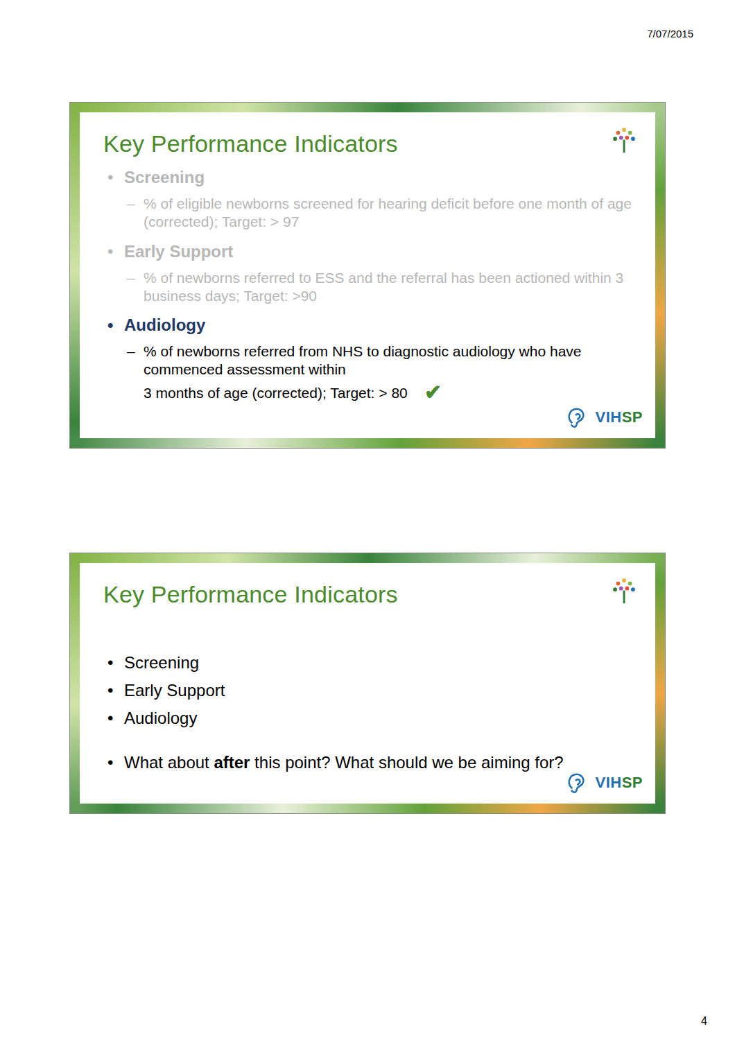7/07/2015
Key Performance Indicators
Screening
% of eligible newborns screened for hearing deficit before one month of age (corrected); Target: > 97
Early Support
% of newborns referred to ESS and the referral has been actioned within 3 business days; Target: >90
Audiology
% of newborns referred from NHS to diagnostic audiology who have commenced assessment within
3 months of age (corrected); Target: > 80 ✔
VIHSP
Key Performance Indicators
Screening
Early Support
Audiology
What about after this point? What should we be aiming for?
VIHSP
4